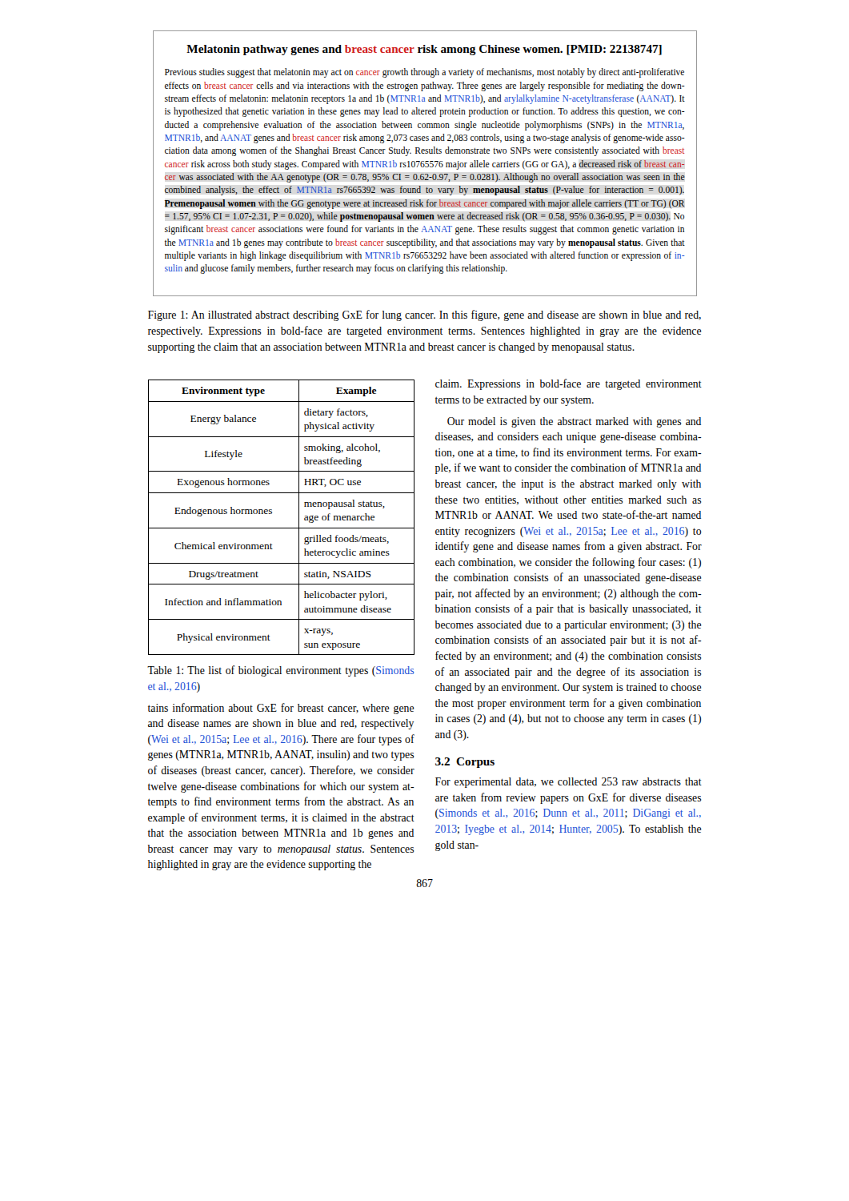Melatonin pathway genes and breast cancer risk among Chinese women. [PMID: 22138747]
Previous studies suggest that melatonin may act on cancer growth through a variety of mechanisms, most notably by direct anti-proliferative effects on breast cancer cells and via interactions with the estrogen pathway. Three genes are largely responsible for mediating the downstream effects of melatonin: melatonin receptors 1a and 1b (MTNR1a and MTNR1b), and arylalkylamine N-acetyltransferase (AANAT). It is hypothesized that genetic variation in these genes may lead to altered protein production or function. To address this question, we conducted a comprehensive evaluation of the association between common single nucleotide polymorphisms (SNPs) in the MTNR1a, MTNR1b, and AANAT genes and breast cancer risk among 2,073 cases and 2,083 controls, using a two-stage analysis of genome-wide association data among women of the Shanghai Breast Cancer Study. Results demonstrate two SNPs were consistently associated with breast cancer risk across both study stages. Compared with MTNR1b rs10765576 major allele carriers (GG or GA), a decreased risk of breast cancer was associated with the AA genotype (OR = 0.78, 95% CI = 0.62-0.97, P = 0.0281). Although no overall association was seen in the combined analysis, the effect of MTNR1a rs7665392 was found to vary by menopausal status (P-value for interaction = 0.001). Premenopausal women with the GG genotype were at increased risk for breast cancer compared with major allele carriers (TT or TG) (OR = 1.57, 95% CI = 1.07-2.31, P = 0.020), while postmenopausal women were at decreased risk (OR = 0.58, 95% 0.36-0.95, P = 0.030). No significant breast cancer associations were found for variants in the AANAT gene. These results suggest that common genetic variation in the MTNR1a and 1b genes may contribute to breast cancer susceptibility, and that associations may vary by menopausal status. Given that multiple variants in high linkage disequilibrium with MTNR1b rs76653292 have been associated with altered function or expression of insulin and glucose family members, further research may focus on clarifying this relationship.
Figure 1: An illustrated abstract describing GxE for lung cancer. In this figure, gene and disease are shown in blue and red, respectively. Expressions in bold-face are targeted environment terms. Sentences highlighted in gray are the evidence supporting the claim that an association between MTNR1a and breast cancer is changed by menopausal status.
| Environment type | Example |
| --- | --- |
| Energy balance | dietary factors, physical activity |
| Lifestyle | smoking, alcohol, breastfeeding |
| Exogenous hormones | HRT, OC use |
| Endogenous hormones | menopausal status, age of menarche |
| Chemical environment | grilled foods/meats, heterocyclic amines |
| Drugs/treatment | statin, NSAIDS |
| Infection and inflammation | helicobacter pylori, autoimmune disease |
| Physical environment | x-rays, sun exposure |
Table 1: The list of biological environment types (Simonds et al., 2016)
tains information about GxE for breast cancer, where gene and disease names are shown in blue and red, respectively (Wei et al., 2015a; Lee et al., 2016). There are four types of genes (MTNR1a, MTNR1b, AANAT, insulin) and two types of diseases (breast cancer, cancer). Therefore, we consider twelve gene-disease combinations for which our system attempts to find environment terms from the abstract. As an example of environment terms, it is claimed in the abstract that the association between MTNR1a and 1b genes and breast cancer may vary to menopausal status. Sentences highlighted in gray are the evidence supporting the
claim. Expressions in bold-face are targeted environment terms to be extracted by our system.
Our model is given the abstract marked with genes and diseases, and considers each unique gene-disease combination, one at a time, to find its environment terms. For example, if we want to consider the combination of MTNR1a and breast cancer, the input is the abstract marked only with these two entities, without other entities marked such as MTNR1b or AANAT. We used two state-of-the-art named entity recognizers (Wei et al., 2015a; Lee et al., 2016) to identify gene and disease names from a given abstract. For each combination, we consider the following four cases: (1) the combination consists of an unassociated gene-disease pair, not affected by an environment; (2) although the combination consists of a pair that is basically unassociated, it becomes associated due to a particular environment; (3) the combination consists of an associated pair but it is not affected by an environment; and (4) the combination consists of an associated pair and the degree of its association is changed by an environment. Our system is trained to choose the most proper environment term for a given combination in cases (2) and (4), but not to choose any term in cases (1) and (3).
3.2 Corpus
For experimental data, we collected 253 raw abstracts that are taken from review papers on GxE for diverse diseases (Simonds et al., 2016; Dunn et al., 2011; DiGangi et al., 2013; Iyegbe et al., 2014; Hunter, 2005). To establish the gold stan-
867